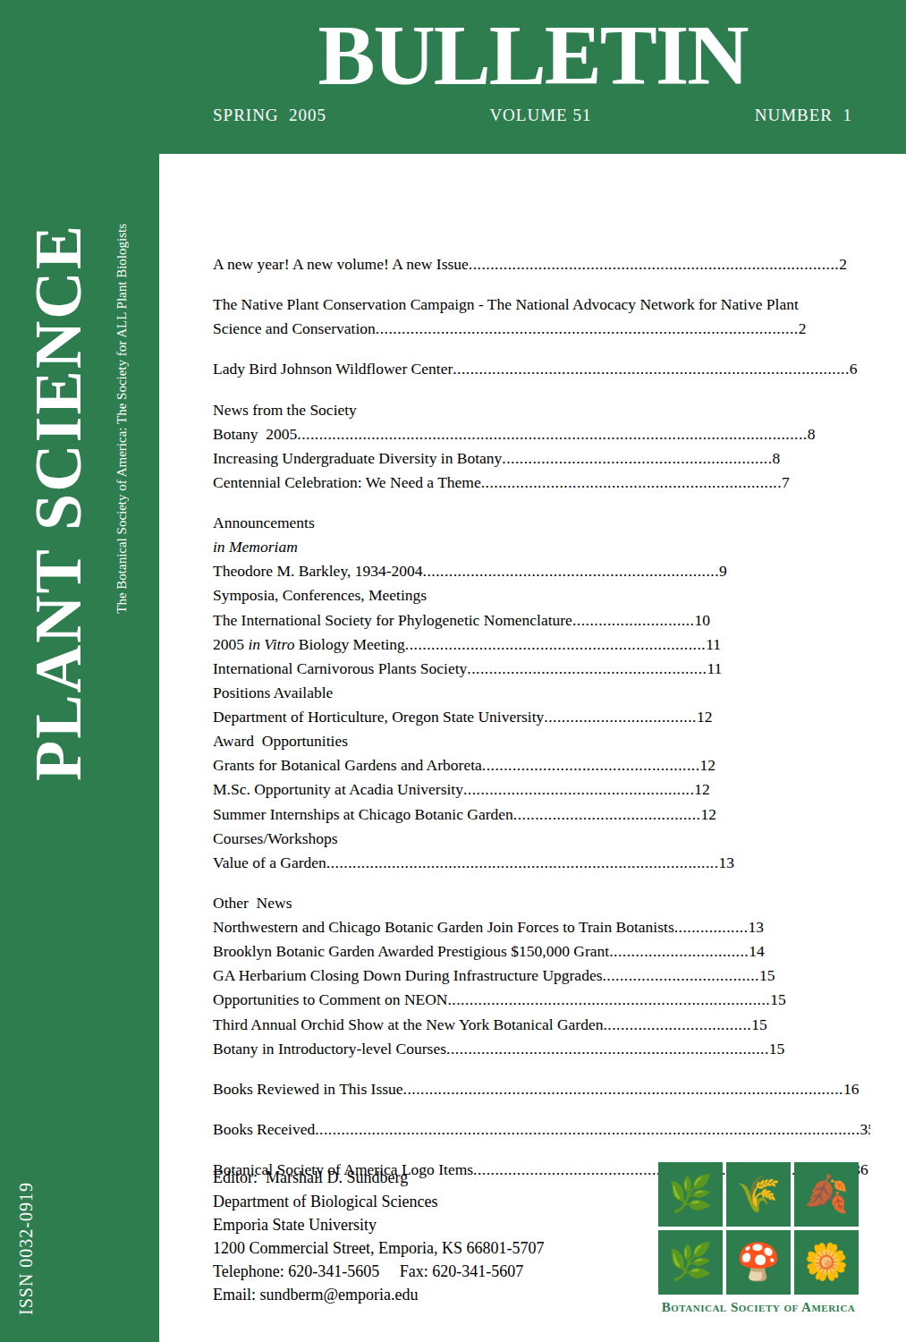PLANT SCIENCE
The Botanical Society of America: The Society for ALL Plant Biologists
ISSN 0032-0919
BULLETIN
SPRING 2005 VOLUME 51 NUMBER 1
A new year! A new volume! A new Issue..................................................................................... 2
The Native Plant Conservation Campaign - The National Advocacy Network for Native Plant
Science and Conservation................................................................................................. 2
Lady Bird Johnson Wildflower Center........................................................................................... 6
News from the Society
Botany 2005..................................................................................................................... 8
Increasing Undergraduate Diversity in Botany.............................................................. 8
Centennial Celebration: We Need a Theme..................................................................... 7
Announcements
in Memoriam
Theodore M. Barkley, 1934-2004.................................................................... 9
Symposia, Conferences, Meetings
The International Society for Phylogenetic Nomenclature............................ 10
2005 in Vitro Biology Meeting..................................................................... 11
International Carnivorous Plants Society....................................................... 11
Positions Available
Department of Horticulture, Oregon State University................................... 12
Award Opportunities
Grants for Botanical Gardens and Arboreta.................................................. 12
M.Sc. Opportunity at Acadia University..................................................... 12
Summer Internships at Chicago Botanic Garden........................................... 12
Courses/Workshops
Value of a Garden.......................................................................................... 13
Other News
Northwestern and Chicago Botanic Garden Join Forces to Train Botanists................. 13
Brooklyn Botanic Garden Awarded Prestigious $150,000 Grant................................ 14
GA Herbarium Closing Down During Infrastructure Upgrades.................................... 15
Opportunities to Comment on NEON.......................................................................... 15
Third Annual Orchid Show at the New York Botanical Garden.................................. 15
Botany in Introductory-level Courses.......................................................................... 15
Books Reviewed in This Issue..................................................................................................... 16
Books Received............................................................................................................................. 35
Botanical Society of America Logo Items....................................................................................... 36
Editor: Marshall D. Sundberg
Department of Biological Sciences
Emporia State University
1200 Commercial Street, Emporia, KS 66801-5707
Telephone: 620-341-5605 Fax: 620-341-5607
Email: sundberm@emporia.edu
🌿
🌾
🍂
🌿
🍄
🌼
Botanical Society of America